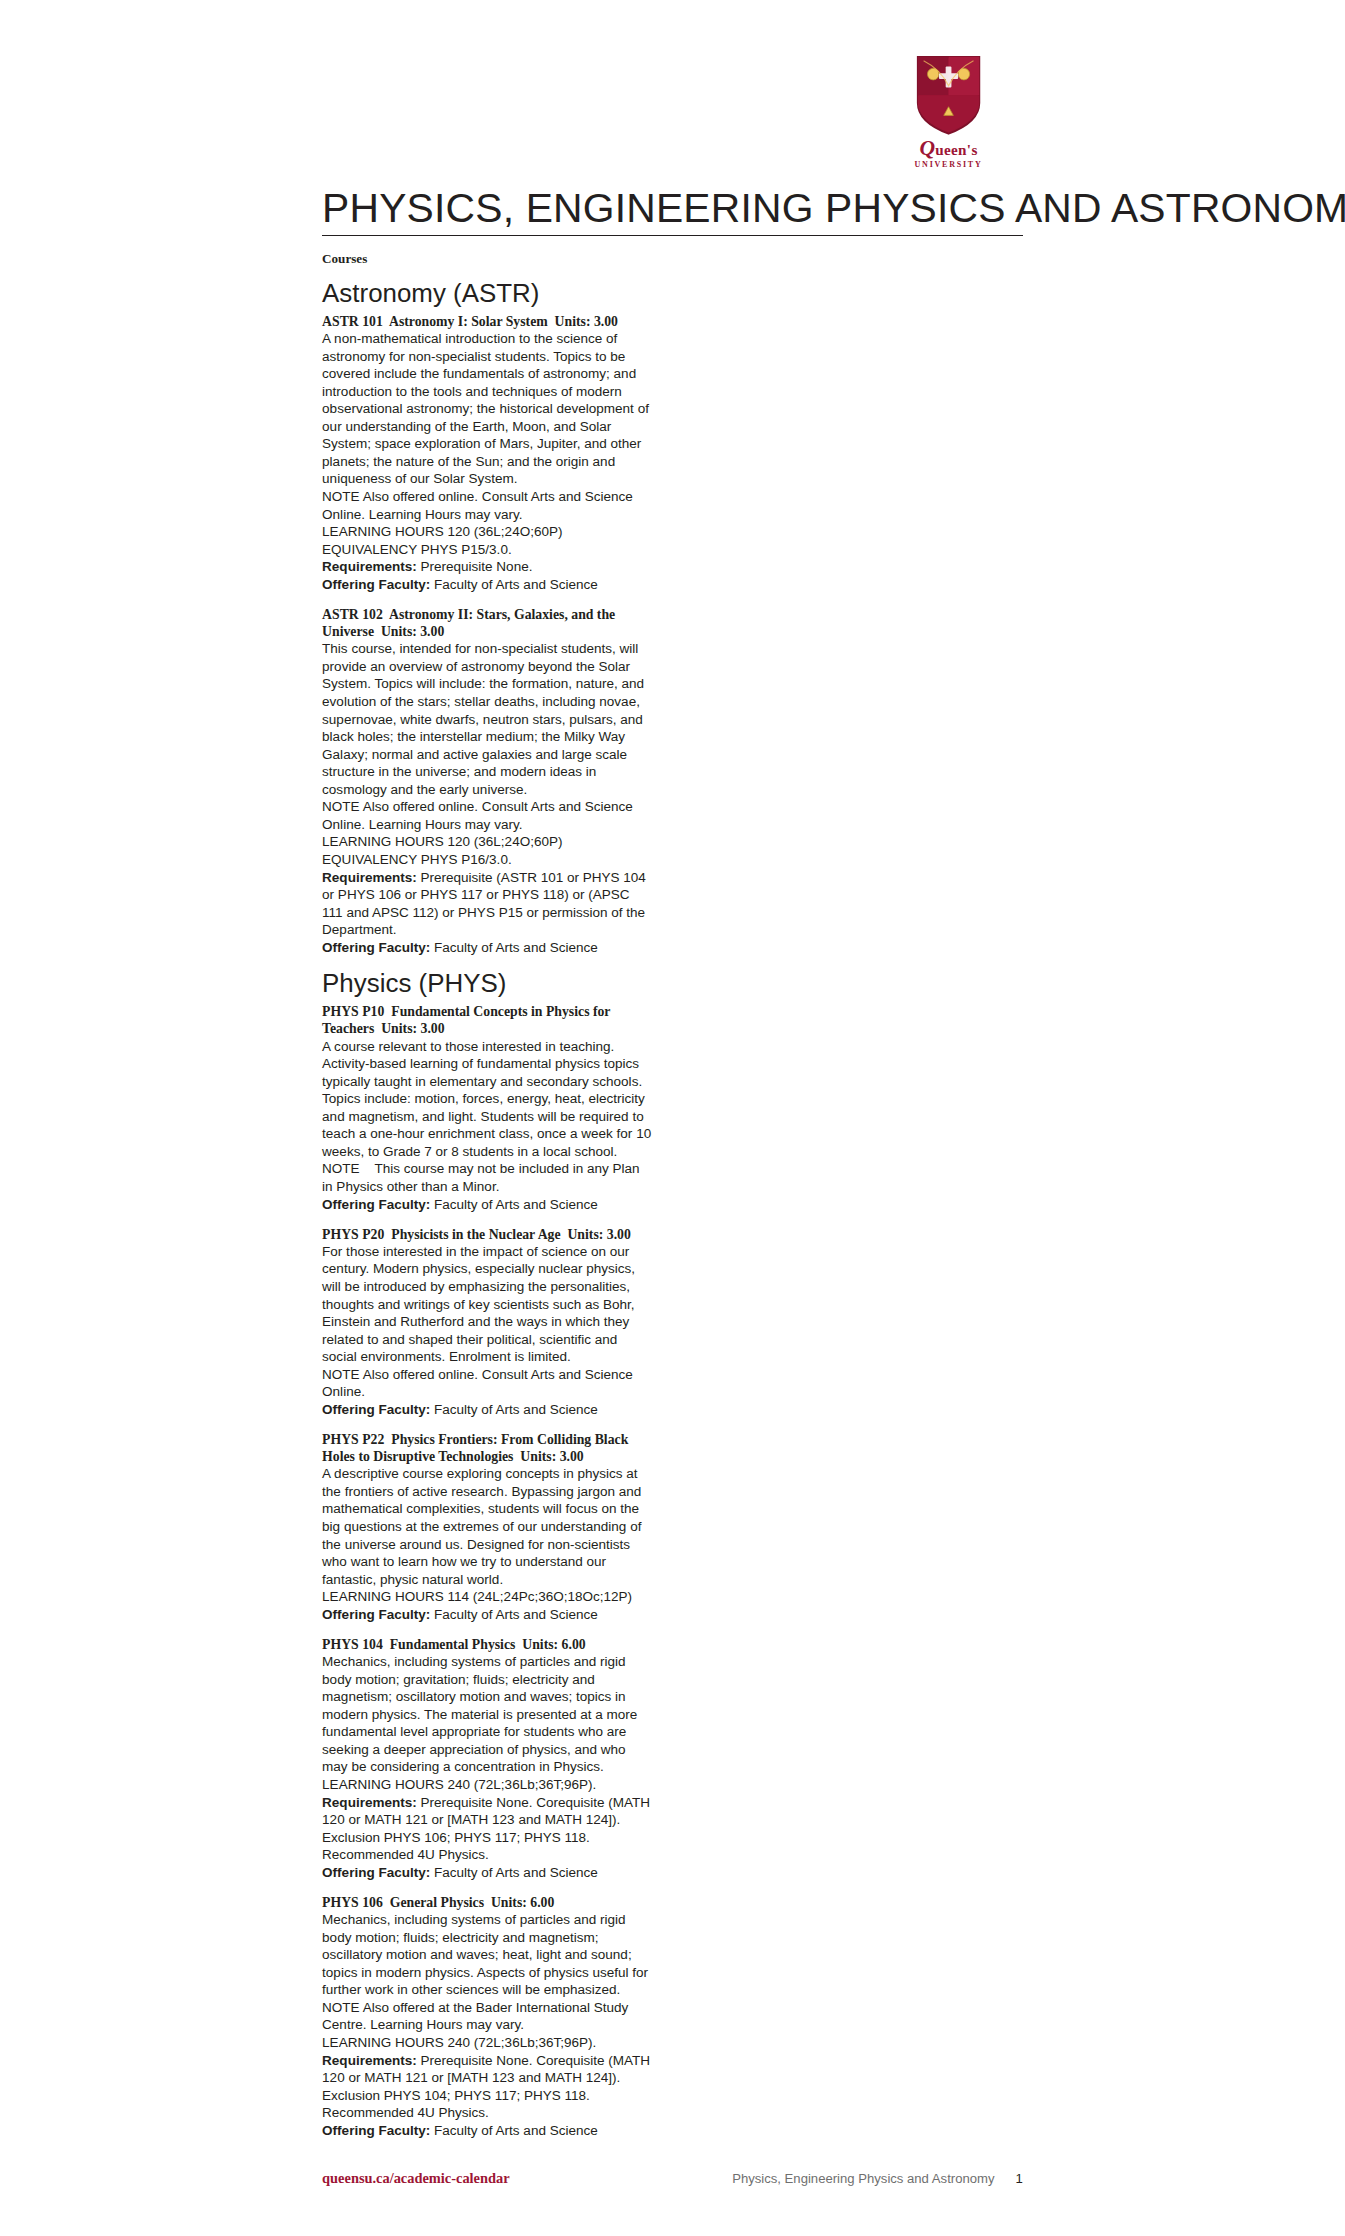Queen's University crest
Queen's UNIVERSITY
PHYSICS, ENGINEERING PHYSICS AND ASTRONOMY
Courses
Astronomy (ASTR)
ASTR 101 Astronomy I: Solar System Units: 3.00
A non-mathematical introduction to the science of astronomy for non-specialist students. Topics to be covered include the fundamentals of astronomy; and introduction to the tools and techniques of modern observational astronomy; the historical development of our understanding of the Earth, Moon, and Solar System; space exploration of Mars, Jupiter, and other planets; the nature of the Sun; and the origin and uniqueness of our Solar System.
NOTE Also offered online. Consult Arts and Science Online. Learning Hours may vary.
LEARNING HOURS 120 (36L;24O;60P)
EQUIVALENCY PHYS P15/3.0.
Requirements: Prerequisite None.
Offering Faculty: Faculty of Arts and Science
ASTR 102 Astronomy II: Stars, Galaxies, and the Universe Units: 3.00
This course, intended for non-specialist students, will provide an overview of astronomy beyond the Solar System. Topics will include: the formation, nature, and evolution of the stars; stellar deaths, including novae, supernovae, white dwarfs, neutron stars, pulsars, and black holes; the interstellar medium; the Milky Way Galaxy; normal and active galaxies and large scale structure in the universe; and modern ideas in cosmology and the early universe.
NOTE Also offered online. Consult Arts and Science Online. Learning Hours may vary.
LEARNING HOURS 120 (36L;24O;60P)
EQUIVALENCY PHYS P16/3.0.
Requirements: Prerequisite (ASTR 101 or PHYS 104 or PHYS 106 or PHYS 117 or PHYS 118) or (APSC 111 and APSC 112) or PHYS P15 or permission of the Department.
Offering Faculty: Faculty of Arts and Science
Physics (PHYS)
PHYS P10 Fundamental Concepts in Physics for Teachers Units: 3.00
A course relevant to those interested in teaching. Activity-based learning of fundamental physics topics typically taught in elementary and secondary schools. Topics include: motion, forces, energy, heat, electricity and magnetism, and light. Students will be required to teach a one-hour enrichment class, once a week for 10 weeks, to Grade 7 or 8 students in a local school.
NOTE This course may not be included in any Plan in Physics other than a Minor.
Offering Faculty: Faculty of Arts and Science
PHYS P20 Physicists in the Nuclear Age Units: 3.00
For those interested in the impact of science on our century. Modern physics, especially nuclear physics, will be introduced by emphasizing the personalities, thoughts and writings of key scientists such as Bohr, Einstein and Rutherford and the ways in which they related to and shaped their political, scientific and social environments. Enrolment is limited.
NOTE Also offered online. Consult Arts and Science Online.
Offering Faculty: Faculty of Arts and Science
PHYS P22 Physics Frontiers: From Colliding Black Holes to Disruptive Technologies Units: 3.00
A descriptive course exploring concepts in physics at the frontiers of active research. Bypassing jargon and mathematical complexities, students will focus on the big questions at the extremes of our understanding of the universe around us. Designed for non-scientists who want to learn how we try to understand our fantastic, physic natural world.
LEARNING HOURS 114 (24L;24Pc;36O;18Oc;12P)
Offering Faculty: Faculty of Arts and Science
PHYS 104 Fundamental Physics Units: 6.00
Mechanics, including systems of particles and rigid body motion; gravitation; fluids; electricity and magnetism; oscillatory motion and waves; topics in modern physics. The material is presented at a more fundamental level appropriate for students who are seeking a deeper appreciation of physics, and who may be considering a concentration in Physics.
LEARNING HOURS 240 (72L;36Lb;36T;96P).
Requirements: Prerequisite None. Corequisite (MATH 120 or MATH 121 or [MATH 123 and MATH 124]). Exclusion PHYS 106; PHYS 117; PHYS 118. Recommended 4U Physics.
Offering Faculty: Faculty of Arts and Science
PHYS 106 General Physics Units: 6.00
Mechanics, including systems of particles and rigid body motion; fluids; electricity and magnetism; oscillatory motion and waves; heat, light and sound; topics in modern physics. Aspects of physics useful for further work in other sciences will be emphasized.
NOTE Also offered at the Bader International Study Centre. Learning Hours may vary.
LEARNING HOURS 240 (72L;36Lb;36T;96P).
Requirements: Prerequisite None. Corequisite (MATH 120 or MATH 121 or [MATH 123 and MATH 124]). Exclusion PHYS 104; PHYS 117; PHYS 118. Recommended 4U Physics.
Offering Faculty: Faculty of Arts and Science
queensu.ca/academic-calendar
Physics, Engineering Physics and Astronomy1